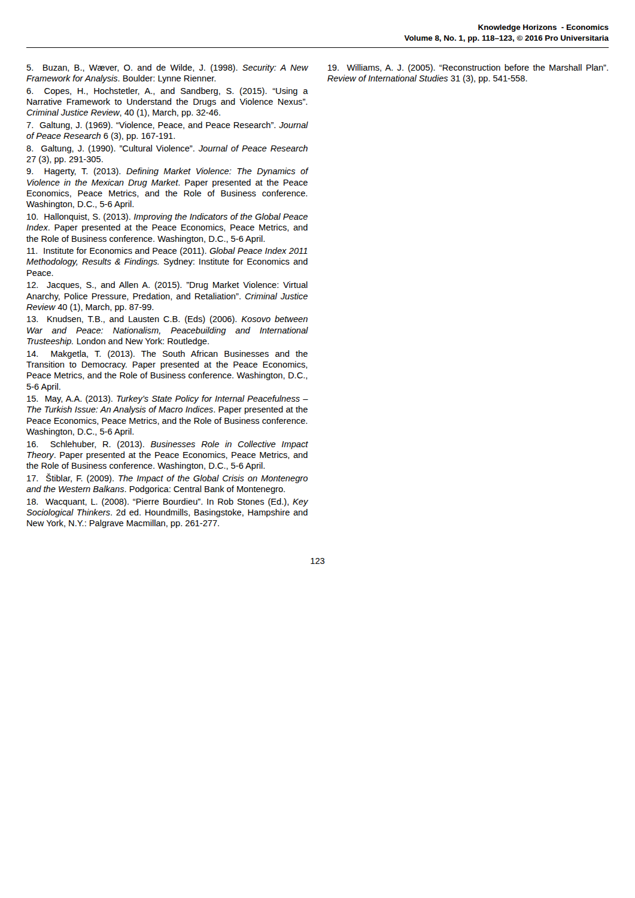Knowledge Horizons - Economics
Volume 8, No. 1, pp. 118–123, © 2016 Pro Universitaria
5. Buzan, B., Wæver, O. and de Wilde, J. (1998). Security: A New Framework for Analysis. Boulder: Lynne Rienner.
6. Copes, H., Hochstetler, A., and Sandberg, S. (2015). “Using a Narrative Framework to Understand the Drugs and Violence Nexus”. Criminal Justice Review, 40 (1), March, pp. 32-46.
7. Galtung, J. (1969). “Violence, Peace, and Peace Research”. Journal of Peace Research 6 (3), pp. 167-191.
8. Galtung, J. (1990). ”Cultural Violence”. Journal of Peace Research 27 (3), pp. 291-305.
9. Hagerty, T. (2013). Defining Market Violence: The Dynamics of Violence in the Mexican Drug Market. Paper presented at the Peace Economics, Peace Metrics, and the Role of Business conference. Washington, D.C., 5-6 April.
10. Hallonquist, S. (2013). Improving the Indicators of the Global Peace Index. Paper presented at the Peace Economics, Peace Metrics, and the Role of Business conference. Washington, D.C., 5-6 April.
11. Institute for Economics and Peace (2011). Global Peace Index 2011 Methodology, Results & Findings. Sydney: Institute for Economics and Peace.
12. Jacques, S., and Allen A. (2015). ”Drug Market Violence: Virtual Anarchy, Police Pressure, Predation, and Retaliation”. Criminal Justice Review 40 (1), March, pp. 87-99.
13. Knudsen, T.B., and Lausten C.B. (Eds) (2006). Kosovo between War and Peace: Nationalism, Peacebuilding and International Trusteeship. London and New York: Routledge.
14. Makgetla, T. (2013). The South African Businesses and the Transition to Democracy. Paper presented at the Peace Economics, Peace Metrics, and the Role of Business conference. Washington, D.C., 5-6 April.
15. May, A.A. (2013). Turkey’s State Policy for Internal Peacefulness – The Turkish Issue: An Analysis of Macro Indices. Paper presented at the Peace Economics, Peace Metrics, and the Role of Business conference. Washington, D.C., 5-6 April.
16. Schlehuber, R. (2013). Businesses Role in Collective Impact Theory. Paper presented at the Peace Economics, Peace Metrics, and the Role of Business conference. Washington, D.C., 5-6 April.
17. Štiblar, F. (2009). The Impact of the Global Crisis on Montenegro and the Western Balkans. Podgorica: Central Bank of Montenegro.
18. Wacquant, L. (2008). “Pierre Bourdieu”. In Rob Stones (Ed.), Key Sociological Thinkers. 2d ed. Houndmills, Basingstoke, Hampshire and New York, N.Y.: Palgrave Macmillan, pp. 261-277.
19. Williams, A. J. (2005). “Reconstruction before the Marshall Plan”. Review of International Studies 31 (3), pp. 541-558.
123